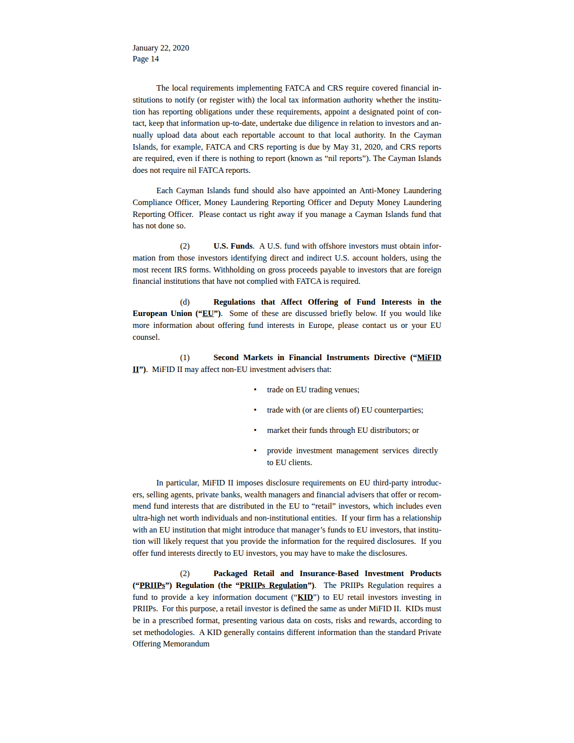January 22, 2020
Page 14
The local requirements implementing FATCA and CRS require covered financial institutions to notify (or register with) the local tax information authority whether the institution has reporting obligations under these requirements, appoint a designated point of contact, keep that information up-to-date, undertake due diligence in relation to investors and annually upload data about each reportable account to that local authority. In the Cayman Islands, for example, FATCA and CRS reporting is due by May 31, 2020, and CRS reports are required, even if there is nothing to report (known as “nil reports”). The Cayman Islands does not require nil FATCA reports.
Each Cayman Islands fund should also have appointed an Anti-Money Laundering Compliance Officer, Money Laundering Reporting Officer and Deputy Money Laundering Reporting Officer. Please contact us right away if you manage a Cayman Islands fund that has not done so.
(2) U.S. Funds. A U.S. fund with offshore investors must obtain information from those investors identifying direct and indirect U.S. account holders, using the most recent IRS forms. Withholding on gross proceeds payable to investors that are foreign financial institutions that have not complied with FATCA is required.
(d) Regulations that Affect Offering of Fund Interests in the European Union (“EU”). Some of these are discussed briefly below. If you would like more information about offering fund interests in Europe, please contact us or your EU counsel.
(1) Second Markets in Financial Instruments Directive (“MiFID II”). MiFID II may affect non-EU investment advisers that:
trade on EU trading venues;
trade with (or are clients of) EU counterparties;
market their funds through EU distributors; or
provide investment management services directly to EU clients.
In particular, MiFID II imposes disclosure requirements on EU third-party introducers, selling agents, private banks, wealth managers and financial advisers that offer or recommend fund interests that are distributed in the EU to “retail” investors, which includes even ultra-high net worth individuals and non-institutional entities. If your firm has a relationship with an EU institution that might introduce that manager’s funds to EU investors, that institution will likely request that you provide the information for the required disclosures. If you offer fund interests directly to EU investors, you may have to make the disclosures.
(2) Packaged Retail and Insurance-Based Investment Products (“PRIIPs”) Regulation (the “PRIIPs Regulation”). The PRIIPs Regulation requires a fund to provide a key information document (“KID”) to EU retail investors investing in PRIIPs. For this purpose, a retail investor is defined the same as under MiFID II. KIDs must be in a prescribed format, presenting various data on costs, risks and rewards, according to set methodologies. A KID generally contains different information than the standard Private Offering Memorandum